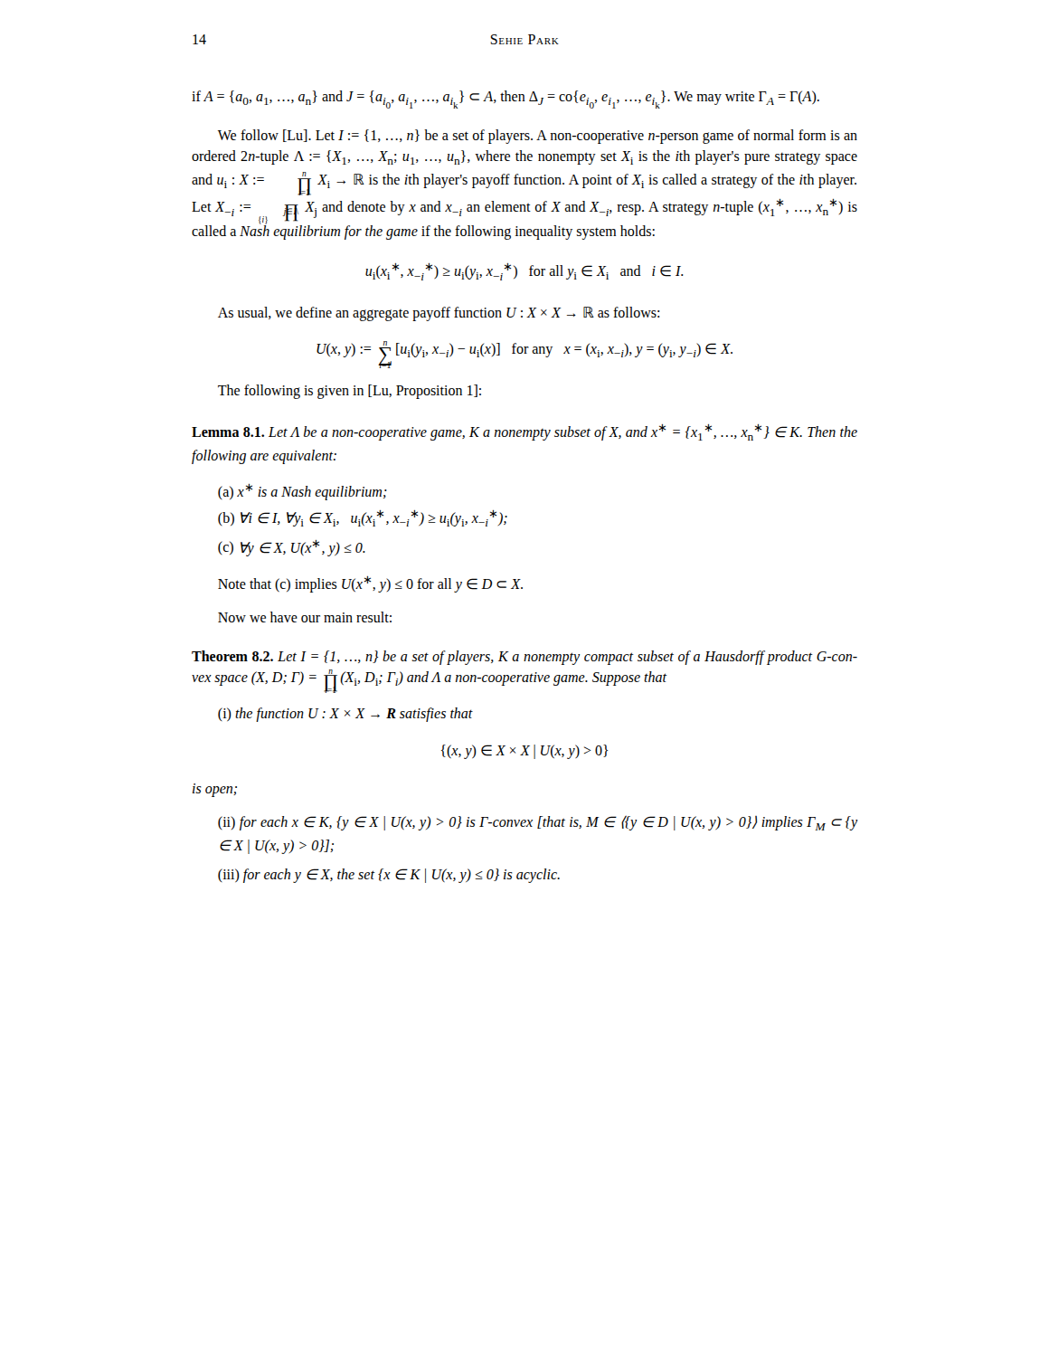14 Sehie Park 14
if A = {a0, a1, …, an} and J = {ai0, ai1, …, aik} ⊂ A, then ΔJ = co{ei0, ei1, …, eik}. We may write ΓA = Γ(A).
We follow [Lu]. Let I := {1, …, n} be a set of players. A non-cooperative n-person game of normal form is an ordered 2n-tuple Λ := {X1, …, Xn; u1, …, un}, where the nonempty set Xi is the ith player's pure strategy space and ui : X := ∏ni=1 Xi → ℝ is the ith player's payoff function. A point of Xi is called a strategy of the ith player. Let X−i := ∏j∈I\{i} Xj and denote by x and x−i an element of X and X−i, resp. A strategy n-tuple (x1∗, …, xn∗) is called a Nash equilibrium for the game if the following inequality system holds:
ui(xi∗, x−i∗) ≥ ui(yi, x−i∗) for all yi ∈ Xi and i ∈ I.
As usual, we define an aggregate payoff function U : X × X → ℝ as follows:
U(x, y) := ∑ni=1[ui(yi, x−i) − ui(x)] for any x = (xi, x−i), y = (yi, y−i) ∈ X.
The following is given in [Lu, Proposition 1]:
Lemma 8.1. Let Λ be a non-cooperative game, K a nonempty subset of X, and x∗ = {x1∗, …, xn∗} ∈ K. Then the following are equivalent:
(a) x∗ is a Nash equilibrium;
(b) ∀i ∈ I, ∀yi ∈ Xi, ui(xi∗, x−i∗) ≥ ui(yi, x−i∗);
(c) ∀y ∈ X, U(x∗, y) ≤ 0.
Note that (c) implies U(x∗, y) ≤ 0 for all y ∈ D ⊂ X.
Now we have our main result:
Theorem 8.2. Let I = {1, …, n} be a set of players, K a nonempty compact subset of a Hausdorff product G-convex space (X, D; Γ) = ∏ni=1(Xi, Di; Γi) and Λ a non-cooperative game. Suppose that
(i) the function U : X × X → R satisfies that
{(x, y) ∈ X × X | U(x, y) > 0}
is open;
(ii) for each x ∈ K, {y ∈ X | U(x, y) > 0} is Γ-convex [that is, M ∈ ⟨{y ∈ D | U(x, y) > 0}⟩ implies ΓM ⊂ {y ∈ X | U(x, y) > 0}];
(iii) for each y ∈ X, the set {x ∈ K | U(x, y) ≤ 0} is acyclic.